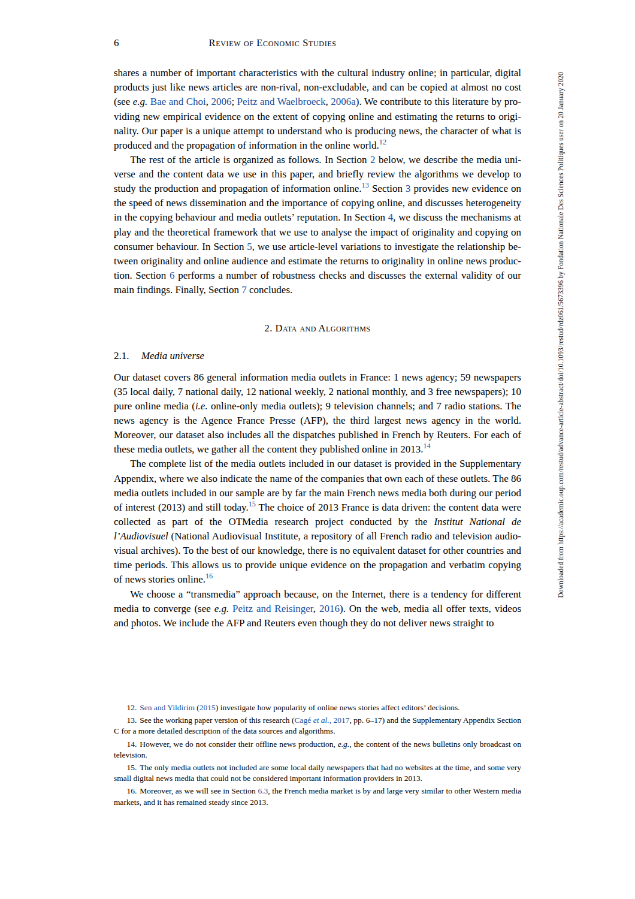Downloaded from https://academic.oup.com/restud/advance-article-abstract/doi/10.1093/restud/rdz061/5673396 by Fondation Nationale Des Sciences Politiques user on 20 January 2020
6 Review of Economic Studies
shares a number of important characteristics with the cultural industry online; in particular, digital products just like news articles are non-rival, non-excludable, and can be copied at almost no cost (see e.g. Bae and Choi, 2006; Peitz and Waelbroeck, 2006a). We contribute to this literature by providing new empirical evidence on the extent of copying online and estimating the returns to originality. Our paper is a unique attempt to understand who is producing news, the character of what is produced and the propagation of information in the online world.12
The rest of the article is organized as follows. In Section 2 below, we describe the media universe and the content data we use in this paper, and briefly review the algorithms we develop to study the production and propagation of information online.13 Section 3 provides new evidence on the speed of news dissemination and the importance of copying online, and discusses heterogeneity in the copying behaviour and media outlets’ reputation. In Section 4, we discuss the mechanisms at play and the theoretical framework that we use to analyse the impact of originality and copying on consumer behaviour. In Section 5, we use article-level variations to investigate the relationship between originality and online audience and estimate the returns to originality in online news production. Section 6 performs a number of robustness checks and discusses the external validity of our main findings. Finally, Section 7 concludes.
2. Data and Algorithms
2.1. Media universe
Our dataset covers 86 general information media outlets in France: 1 news agency; 59 newspapers (35 local daily, 7 national daily, 12 national weekly, 2 national monthly, and 3 free newspapers); 10 pure online media (i.e. online-only media outlets); 9 television channels; and 7 radio stations. The news agency is the Agence France Presse (AFP), the third largest news agency in the world. Moreover, our dataset also includes all the dispatches published in French by Reuters. For each of these media outlets, we gather all the content they published online in 2013.14
The complete list of the media outlets included in our dataset is provided in the Supplementary Appendix, where we also indicate the name of the companies that own each of these outlets. The 86 media outlets included in our sample are by far the main French news media both during our period of interest (2013) and still today.15 The choice of 2013 France is data driven: the content data were collected as part of the OTMedia research project conducted by the Institut National de l’Audiovisuel (National Audiovisual Institute, a repository of all French radio and television audiovisual archives). To the best of our knowledge, there is no equivalent dataset for other countries and time periods. This allows us to provide unique evidence on the propagation and verbatim copying of news stories online.16
We choose a “transmedia” approach because, on the Internet, there is a tendency for different media to converge (see e.g. Peitz and Reisinger, 2016). On the web, media all offer texts, videos and photos. We include the AFP and Reuters even though they do not deliver news straight to
12. Sen and Yildirim (2015) investigate how popularity of online news stories affect editors’ decisions.
13. See the working paper version of this research (Cagé et al., 2017, pp. 6–17) and the Supplementary Appendix Section C for a more detailed description of the data sources and algorithms.
14. However, we do not consider their offline news production, e.g., the content of the news bulletins only broadcast on television.
15. The only media outlets not included are some local daily newspapers that had no websites at the time, and some very small digital news media that could not be considered important information providers in 2013.
16. Moreover, as we will see in Section 6.3, the French media market is by and large very similar to other Western media markets, and it has remained steady since 2013.